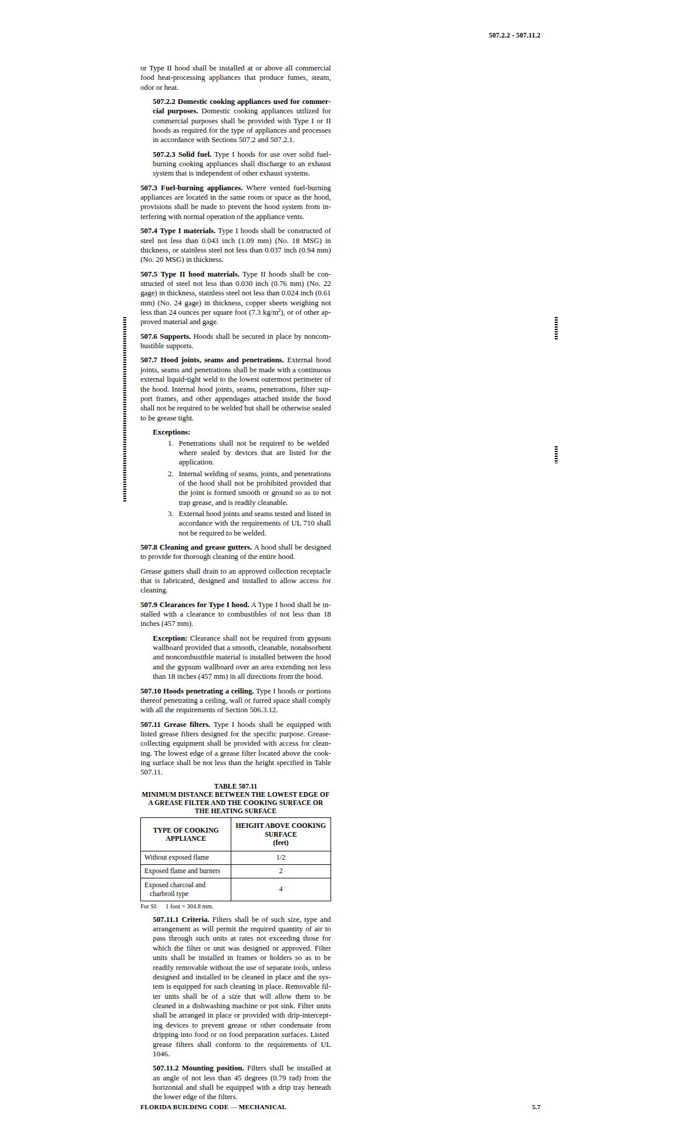507.2.2 - 507.11.2
or Type II hood shall be installed at or above all commercial food heat-processing appliances that produce fumes, steam, odor or heat.
507.2.2 Domestic cooking appliances used for commercial purposes. Domestic cooking appliances utilized for commercial purposes shall be provided with Type I or II hoods as required for the type of appliances and processes in accordance with Sections 507.2 and 507.2.1.
507.2.3 Solid fuel. Type I hoods for use over solid fuel-burning cooking appliances shall discharge to an exhaust system that is independent of other exhaust systems.
507.3 Fuel-burning appliances. Where vented fuel-burning appliances are located in the same room or space as the hood, provisions shall be made to prevent the hood system from interfering with normal operation of the appliance vents.
507.4 Type I materials. Type I hoods shall be constructed of steel not less than 0.043 inch (1.09 mm) (No. 18 MSG) in thickness, or stainless steel not less than 0.037 inch (0.94 mm) (No. 20 MSG) in thickness.
507.5 Type II hood materials. Type II hoods shall be constructed of steel not less than 0.030 inch (0.76 mm) (No. 22 gage) in thickness, stainless steel not less than 0.024 inch (0.61 mm) (No. 24 gage) in thickness, copper sheets weighing not less than 24 ounces per square foot (7.3 kg/m2), or of other approved material and gage.
507.6 Supports. Hoods shall be secured in place by noncombustible supports.
507.7 Hood joints, seams and penetrations. External hood joints, seams and penetrations shall be made with a continuous external liquid-tight weld to the lowest outermost perimeter of the hood. Internal hood joints, seams, penetrations, filter support frames, and other appendages attached inside the hood shall not be required to be welded but shall be otherwise sealed to be grease tight.
Exceptions:
Penetrations shall not be required to be welded where sealed by devices that are listed for the application.
Internal welding of seams, joints, and penetrations of the hood shall not be prohibited provided that the joint is formed smooth or ground so as to not trap grease, and is readily cleanable.
External hood joints and seams tested and listed in accordance with the requirements of UL 710 shall not be required to be welded.
507.8 Cleaning and grease gutters. A hood shall be designed to provide for thorough cleaning of the entire hood.
Grease gutters shall drain to an approved collection receptacle that is fabricated, designed and installed to allow access for cleaning.
507.9 Clearances for Type I hood. A Type I hood shall be installed with a clearance to combustibles of not less than 18 inches (457 mm).
Exception: Clearance shall not be required from gypsum wallboard provided that a smooth, cleanable, nonabsorbent and noncombustible material is installed between the hood and the gypsum wallboard over an area extending not less than 18 inches (457 mm) in all directions from the hood.
507.10 Hoods penetrating a ceiling. Type I hoods or portions thereof penetrating a ceiling, wall or furred space shall comply with all the requirements of Section 506.3.12.
507.11 Grease filters. Type I hoods shall be equipped with listed grease filters designed for the specific purpose. Grease-collecting equipment shall be provided with access for cleaning. The lowest edge of a grease filter located above the cooking surface shall be not less than the height specified in Table 507.11.
TABLE 507.11
MINIMUM DISTANCE BETWEEN THE LOWEST EDGE OF A GREASE FILTER AND THE COOKING SURFACE OR THE HEATING SURFACE
| TYPE OF COOKING APPLIANCE | HEIGHT ABOVE COOKING SURFACE (feet) |
| --- | --- |
| Without exposed flame | 1/2 |
| Exposed flame and burners | 2 |
| Exposed charcoal and charbroil type | 4 |
For SI: 1 foot = 304.8 mm.
507.11.1 Criteria. Filters shall be of such size, type and arrangement as will permit the required quantity of air to pass through such units at rates not exceeding those for which the filter or unit was designed or approved. Filter units shall be installed in frames or holders so as to be readily removable without the use of separate tools, unless designed and installed to be cleaned in place and the system is equipped for such cleaning in place. Removable filter units shall be of a size that will allow them to be cleaned in a dishwashing machine or pot sink. Filter units shall be arranged in place or provided with drip-intercepting devices to prevent grease or other condensate from dripping into food or on food preparation surfaces. Listed grease filters shall conform to the requirements of UL 1046.
507.11.2 Mounting position. Filters shall be installed at an angle of not less than 45 degrees (0.79 rad) from the horizontal and shall be equipped with a drip tray beneath the lower edge of the filters.
FLORIDA BUILDING CODE — MECHANICAL 5.7